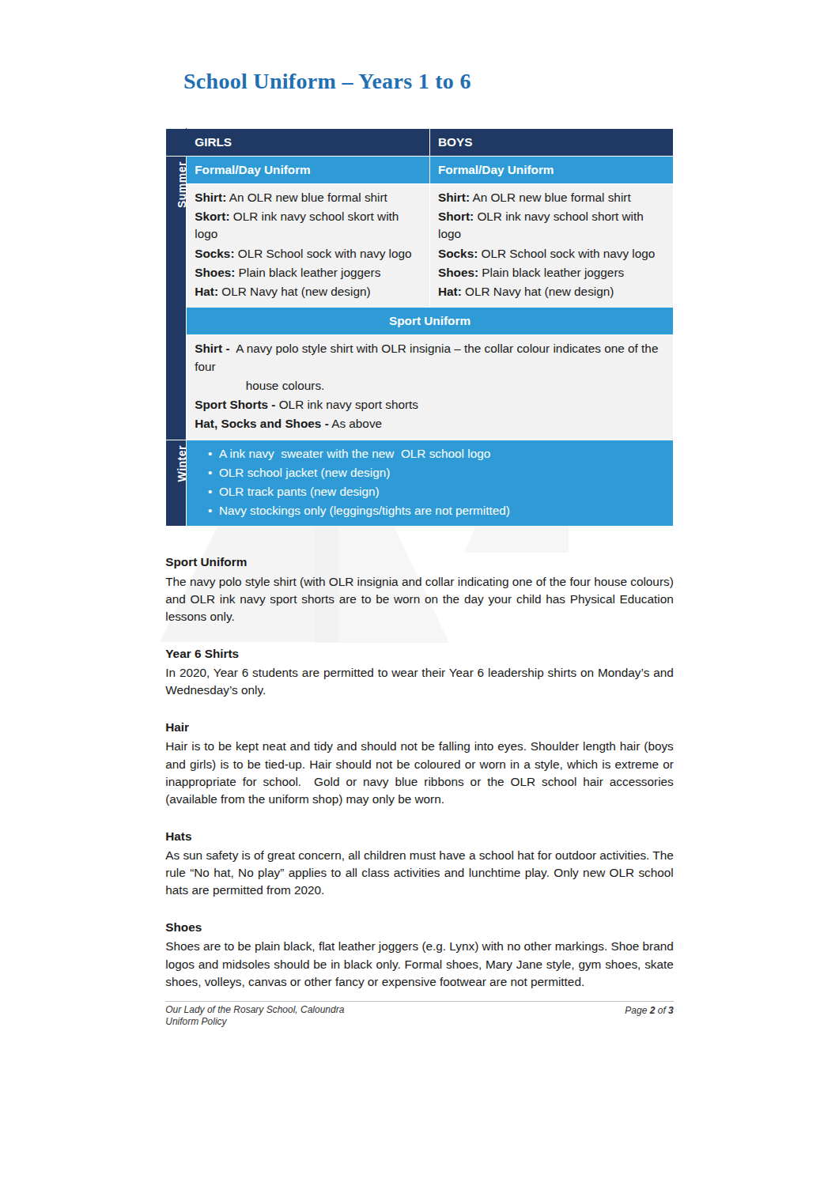School Uniform – Years 1 to 6
| | GIRLS | BOYS |
| Summer | Formal/Day Uniform | Formal/Day Uniform |
| Shirt: An OLR new blue formal shirt Skort: OLR ink navy school skort with logo Socks: OLR School sock with navy logo Shoes: Plain black leather joggers Hat: OLR Navy hat (new design) | Shirt: An OLR new blue formal shirt Short: OLR ink navy school short with logo Socks: OLR School sock with navy logo Shoes: Plain black leather joggers Hat: OLR Navy hat (new design) |
| Sport Uniform |
| Shirt - A navy polo style shirt with OLR insignia – the collar colour indicates one of the four house colours. Sport Shorts - OLR ink navy sport shorts Hat, Socks and Shoes - As above |
| Winter | A ink navy sweater with the new OLR school logo OLR school jacket (new design) OLR track pants (new design) Navy stockings only (leggings/tights are not permitted) |
Sport Uniform
The navy polo style shirt (with OLR insignia and collar indicating one of the four house colours) and OLR ink navy sport shorts are to be worn on the day your child has Physical Education lessons only.
Year 6 Shirts
In 2020, Year 6 students are permitted to wear their Year 6 leadership shirts on Monday’s and Wednesday’s only.
Hair
Hair is to be kept neat and tidy and should not be falling into eyes. Shoulder length hair (boys and girls) is to be tied-up. Hair should not be coloured or worn in a style, which is extreme or inappropriate for school. Gold or navy blue ribbons or the OLR school hair accessories (available from the uniform shop) may only be worn.
Hats
As sun safety is of great concern, all children must have a school hat for outdoor activities. The rule “No hat, No play” applies to all class activities and lunchtime play. Only new OLR school hats are permitted from 2020.
Shoes
Shoes are to be plain black, flat leather joggers (e.g. Lynx) with no other markings. Shoe brand logos and midsoles should be in black only. Formal shoes, Mary Jane style, gym shoes, skate shoes, volleys, canvas or other fancy or expensive footwear are not permitted.
Our Lady of the Rosary School, Caloundra
Uniform Policy
Page 2 of 3